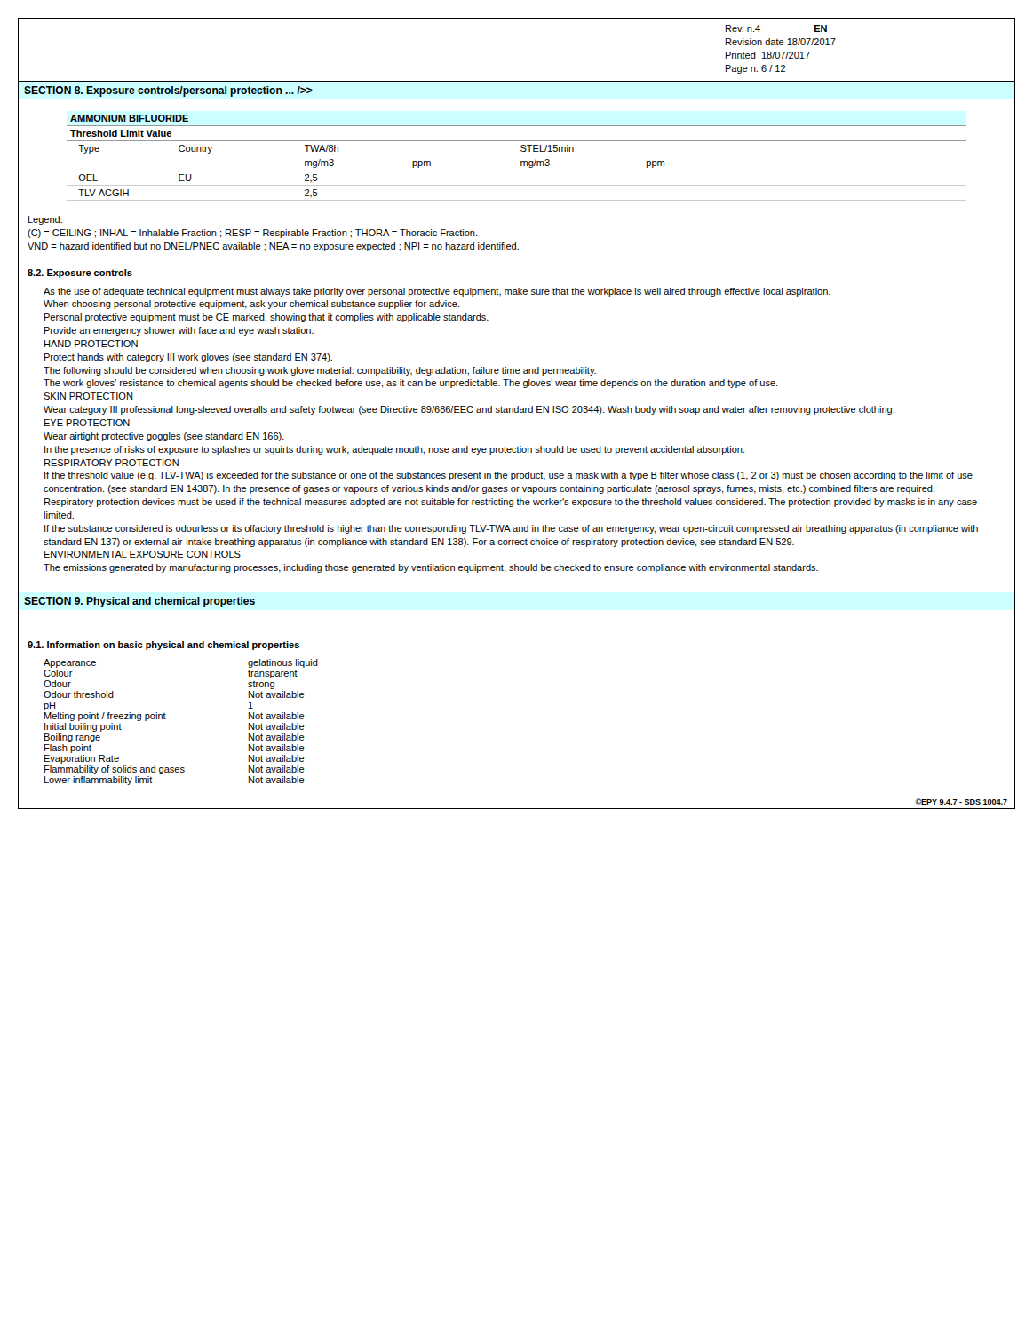Rev. n.4 EN
Revision date 18/07/2017
Printed 18/07/2017
Page n. 6 / 12
SECTION 8. Exposure controls/personal protection ... />>
| AMMONIUM BIFLUORIDE |
| Threshold Limit Value |
| Type | Country | TWA/8h | | STEL/15min | | |
| | | mg/m3 | ppm | mg/m3 | ppm | |
| OEL | EU | 2,5 | | | | |
| TLV-ACGIH | | 2,5 | | | | |
Legend:
(C) = CEILING ; INHAL = Inhalable Fraction ; RESP = Respirable Fraction ; THORA = Thoracic Fraction.
VND = hazard identified but no DNEL/PNEC available ; NEA = no exposure expected ; NPI = no hazard identified.
8.2. Exposure controls
As the use of adequate technical equipment must always take priority over personal protective equipment, make sure that the workplace is well aired through effective local aspiration.
When choosing personal protective equipment, ask your chemical substance supplier for advice.
Personal protective equipment must be CE marked, showing that it complies with applicable standards.
Provide an emergency shower with face and eye wash station.
HAND PROTECTION
Protect hands with category III work gloves (see standard EN 374).
The following should be considered when choosing work glove material: compatibility, degradation, failure time and permeability.
The work gloves' resistance to chemical agents should be checked before use, as it can be unpredictable. The gloves' wear time depends on the duration and type of use.
SKIN PROTECTION
Wear category III professional long-sleeved overalls and safety footwear (see Directive 89/686/EEC and standard EN ISO 20344). Wash body with soap and water after removing protective clothing.
EYE PROTECTION
Wear airtight protective goggles (see standard EN 166).
In the presence of risks of exposure to splashes or squirts during work, adequate mouth, nose and eye protection should be used to prevent accidental absorption.
RESPIRATORY PROTECTION
If the threshold value (e.g. TLV-TWA) is exceeded for the substance or one of the substances present in the product, use a mask with a type B filter whose class (1, 2 or 3) must be chosen according to the limit of use concentration. (see standard EN 14387). In the presence of gases or vapours of various kinds and/or gases or vapours containing particulate (aerosol sprays, fumes, mists, etc.) combined filters are required.
Respiratory protection devices must be used if the technical measures adopted are not suitable for restricting the worker's exposure to the threshold values considered. The protection provided by masks is in any case limited.
If the substance considered is odourless or its olfactory threshold is higher than the corresponding TLV-TWA and in the case of an emergency, wear open-circuit compressed air breathing apparatus (in compliance with standard EN 137) or external air-intake breathing apparatus (in compliance with standard EN 138). For a correct choice of respiratory protection device, see standard EN 529.
ENVIRONMENTAL EXPOSURE CONTROLS
The emissions generated by manufacturing processes, including those generated by ventilation equipment, should be checked to ensure compliance with environmental standards.
SECTION 9. Physical and chemical properties
9.1. Information on basic physical and chemical properties
Appearance gelatinous liquid
Colour transparent
Odour strong
Odour threshold Not available
pH 1
Melting point / freezing point Not available
Initial boiling point Not available
Boiling range Not available
Flash point Not available
Evaporation Rate Not available
Flammability of solids and gases Not available
Lower inflammability limit Not available
©EPY 9.4.7 - SDS 1004.7